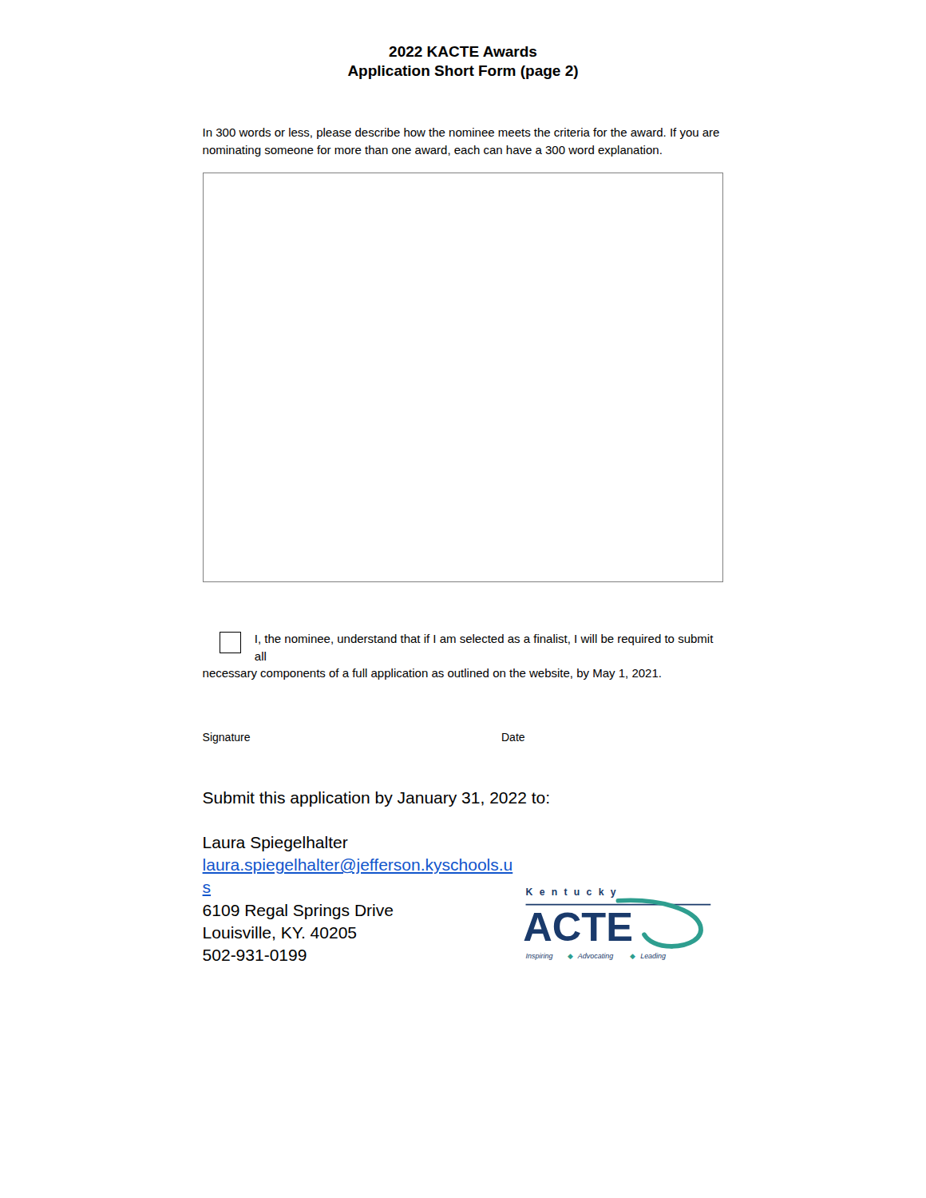2022 KACTE Awards Application Short Form (page 2)
In 300 words or less, please describe how the nominee meets the criteria for the award. If you are nominating someone for more than one award, each can have a 300 word explanation.
I, the nominee, understand that if I am selected as a finalist, I will be required to submit all necessary components of a full application as outlined on the website, by May 1, 2021.
Signature
Date
Submit this application by January 31, 2022 to:
Laura Spiegelhalter
laura.spiegelhalter@jefferson.kyschools.us
6109 Regal Springs Drive
Louisville, KY. 40205
502-931-0199
K e n t u c k y ACTE Inspiring ◆ Advocating ◆ Leading